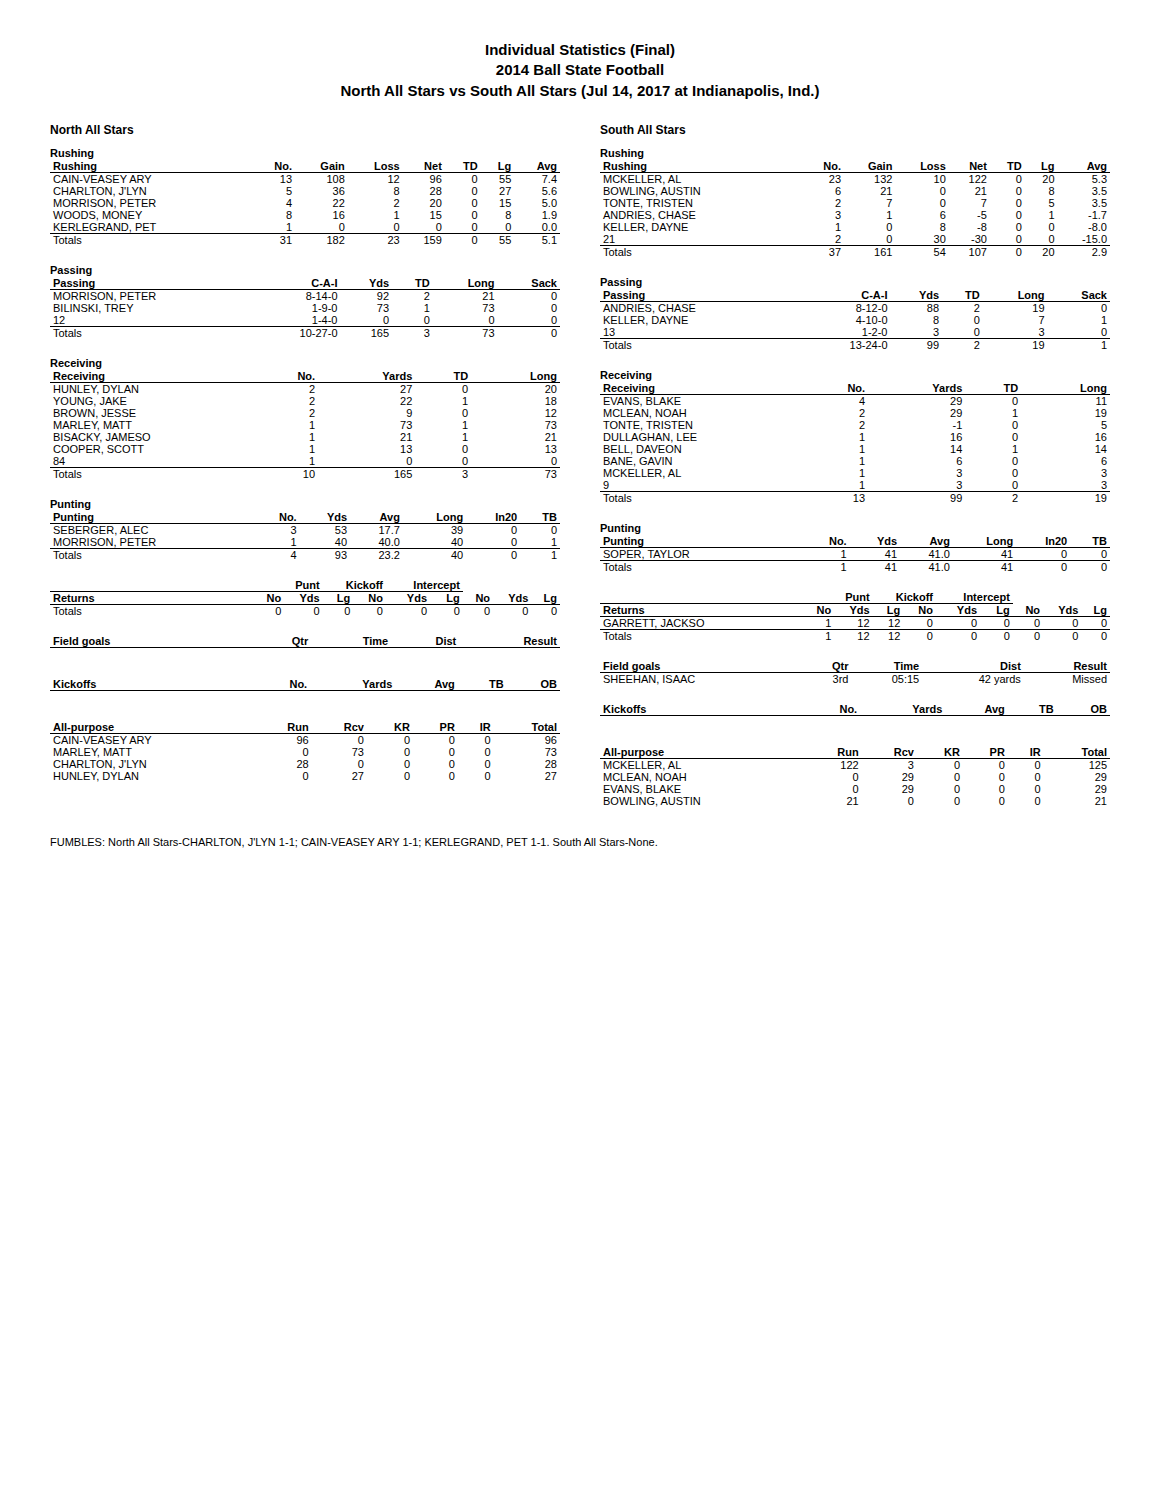Individual Statistics (Final)
2014 Ball State Football
North All Stars vs South All Stars (Jul 14, 2017 at Indianapolis, Ind.)
North All Stars
Rushing
| Rushing | No. | Gain | Loss | Net | TD | Lg | Avg |
| --- | --- | --- | --- | --- | --- | --- | --- |
| CAIN-VEASEY ARY | 13 | 108 | 12 | 96 | 0 | 55 | 7.4 |
| CHARLTON, J'LYN | 5 | 36 | 8 | 28 | 0 | 27 | 5.6 |
| MORRISON, PETER | 4 | 22 | 2 | 20 | 0 | 15 | 5.0 |
| WOODS, MONEY | 8 | 16 | 1 | 15 | 0 | 8 | 1.9 |
| KERLEGRAND, PET | 1 | 0 | 0 | 0 | 0 | 0 | 0.0 |
| Totals | 31 | 182 | 23 | 159 | 0 | 55 | 5.1 |
Passing
| Passing | C-A-I | Yds | TD | Long | Sack |
| --- | --- | --- | --- | --- | --- |
| MORRISON, PETER | 8-14-0 | 92 | 2 | 21 | 0 |
| BILINSKI, TREY | 1-9-0 | 73 | 1 | 73 | 0 |
| 12 | 1-4-0 | 0 | 0 | 0 | 0 |
| Totals | 10-27-0 | 165 | 3 | 73 | 0 |
Receiving
| Receiving | No. | Yards | TD | Long |
| --- | --- | --- | --- | --- |
| HUNLEY, DYLAN | 2 | 27 | 0 | 20 |
| YOUNG, JAKE | 2 | 22 | 1 | 18 |
| BROWN, JESSE | 2 | 9 | 0 | 12 |
| MARLEY, MATT | 1 | 73 | 1 | 73 |
| BISACKY, JAMESO | 1 | 21 | 1 | 21 |
| COOPER, SCOTT | 1 | 13 | 0 | 13 |
| 84 | 1 | 0 | 0 | 0 |
| Totals | 10 | 165 | 3 | 73 |
Punting
| Punting | No. | Yds | Avg | Long | In20 | TB |
| --- | --- | --- | --- | --- | --- | --- |
| SEBERGER, ALEC | 3 | 53 | 17.7 | 39 | 0 | 0 |
| MORRISON, PETER | 1 | 40 | 40.0 | 40 | 0 | 1 |
| Totals | 4 | 93 | 23.2 | 40 | 0 | 1 |
| | Punt | Kickoff | Intercept |
| --- | --- | --- | --- |
| Returns | No | Yds | Lg | No | Yds | Lg | No | Yds | Lg |
| Totals | 0 | 0 | 0 | 0 | 0 | 0 | 0 | 0 | 0 |
| Field goals | Qtr | Time | Dist | Result |
| --- | --- | --- | --- | --- |
| Kickoffs | No. | Yards | Avg | TB | OB |
| --- | --- | --- | --- | --- | --- |
| All-purpose | Run | Rcv | KR | PR | IR | Total |
| --- | --- | --- | --- | --- | --- | --- |
| CAIN-VEASEY ARY | 96 | 0 | 0 | 0 | 0 | 96 |
| MARLEY, MATT | 0 | 73 | 0 | 0 | 0 | 73 |
| CHARLTON, J'LYN | 28 | 0 | 0 | 0 | 0 | 28 |
| HUNLEY, DYLAN | 0 | 27 | 0 | 0 | 0 | 27 |
South All Stars
Rushing
| Rushing | No. | Gain | Loss | Net | TD | Lg | Avg |
| --- | --- | --- | --- | --- | --- | --- | --- |
| MCKELLER, AL | 23 | 132 | 10 | 122 | 0 | 20 | 5.3 |
| BOWLING, AUSTIN | 6 | 21 | 0 | 21 | 0 | 8 | 3.5 |
| TONTE, TRISTEN | 2 | 7 | 0 | 7 | 0 | 5 | 3.5 |
| ANDRIES, CHASE | 3 | 1 | 6 | -5 | 0 | 1 | -1.7 |
| KELLER, DAYNE | 1 | 0 | 8 | -8 | 0 | 0 | -8.0 |
| 21 | 2 | 0 | 30 | -30 | 0 | 0 | -15.0 |
| Totals | 37 | 161 | 54 | 107 | 0 | 20 | 2.9 |
Passing
| Passing | C-A-I | Yds | TD | Long | Sack |
| --- | --- | --- | --- | --- | --- |
| ANDRIES, CHASE | 8-12-0 | 88 | 2 | 19 | 0 |
| KELLER, DAYNE | 4-10-0 | 8 | 0 | 7 | 1 |
| 13 | 1-2-0 | 3 | 0 | 3 | 0 |
| Totals | 13-24-0 | 99 | 2 | 19 | 1 |
Receiving
| Receiving | No. | Yards | TD | Long |
| --- | --- | --- | --- | --- |
| EVANS, BLAKE | 4 | 29 | 0 | 11 |
| MCLEAN, NOAH | 2 | 29 | 1 | 19 |
| TONTE, TRISTEN | 2 | -1 | 0 | 5 |
| DULLAGHAN, LEE | 1 | 16 | 0 | 16 |
| BELL, DAVEON | 1 | 14 | 1 | 14 |
| BANE, GAVIN | 1 | 6 | 0 | 6 |
| MCKELLER, AL | 1 | 3 | 0 | 3 |
| 9 | 1 | 3 | 0 | 3 |
| Totals | 13 | 99 | 2 | 19 |
Punting
| Punting | No. | Yds | Avg | Long | In20 | TB |
| --- | --- | --- | --- | --- | --- | --- |
| SOPER, TAYLOR | 1 | 41 | 41.0 | 41 | 0 | 0 |
| Totals | 1 | 41 | 41.0 | 41 | 0 | 0 |
| | Punt | Kickoff | Intercept |
| --- | --- | --- | --- |
| Returns | No | Yds | Lg | No | Yds | Lg | No | Yds | Lg |
| GARRETT, JACKSO | 1 | 12 | 12 | 0 | 0 | 0 | 0 | 0 | 0 |
| Totals | 1 | 12 | 12 | 0 | 0 | 0 | 0 | 0 | 0 |
| Field goals | Qtr | Time | Dist | Result |
| --- | --- | --- | --- | --- |
| SHEEHAN, ISAAC | 3rd | 05:15 | 42 yards | Missed |
| Kickoffs | No. | Yards | Avg | TB | OB |
| --- | --- | --- | --- | --- | --- |
| All-purpose | Run | Rcv | KR | PR | IR | Total |
| --- | --- | --- | --- | --- | --- | --- |
| MCKELLER, AL | 122 | 3 | 0 | 0 | 0 | 125 |
| MCLEAN, NOAH | 0 | 29 | 0 | 0 | 0 | 29 |
| EVANS, BLAKE | 0 | 29 | 0 | 0 | 0 | 29 |
| BOWLING, AUSTIN | 21 | 0 | 0 | 0 | 0 | 21 |
FUMBLES: North All Stars-CHARLTON, J'LYN 1-1; CAIN-VEASEY ARY 1-1; KERLEGRAND, PET 1-1. South All Stars-None.